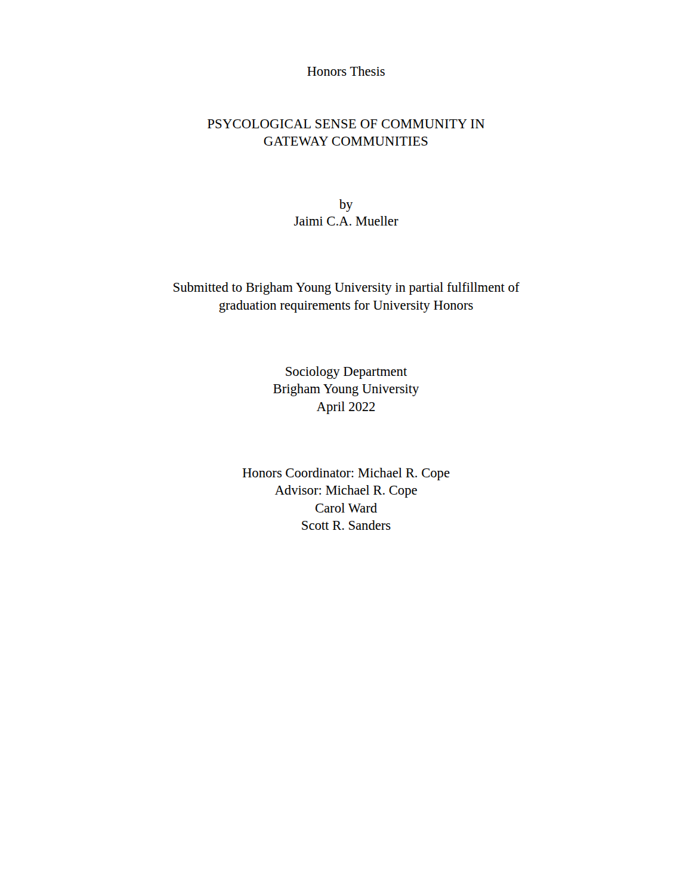Honors Thesis
PSYCOLOGICAL SENSE OF COMMUNITY IN
GATEWAY COMMUNITIES
by
Jaimi C.A. Mueller
Submitted to Brigham Young University in partial fulfillment of
graduation requirements for University Honors
Sociology Department
Brigham Young University
April 2022
Honors Coordinator: Michael R. Cope
Advisor: Michael R. Cope
Carol Ward
Scott R. Sanders